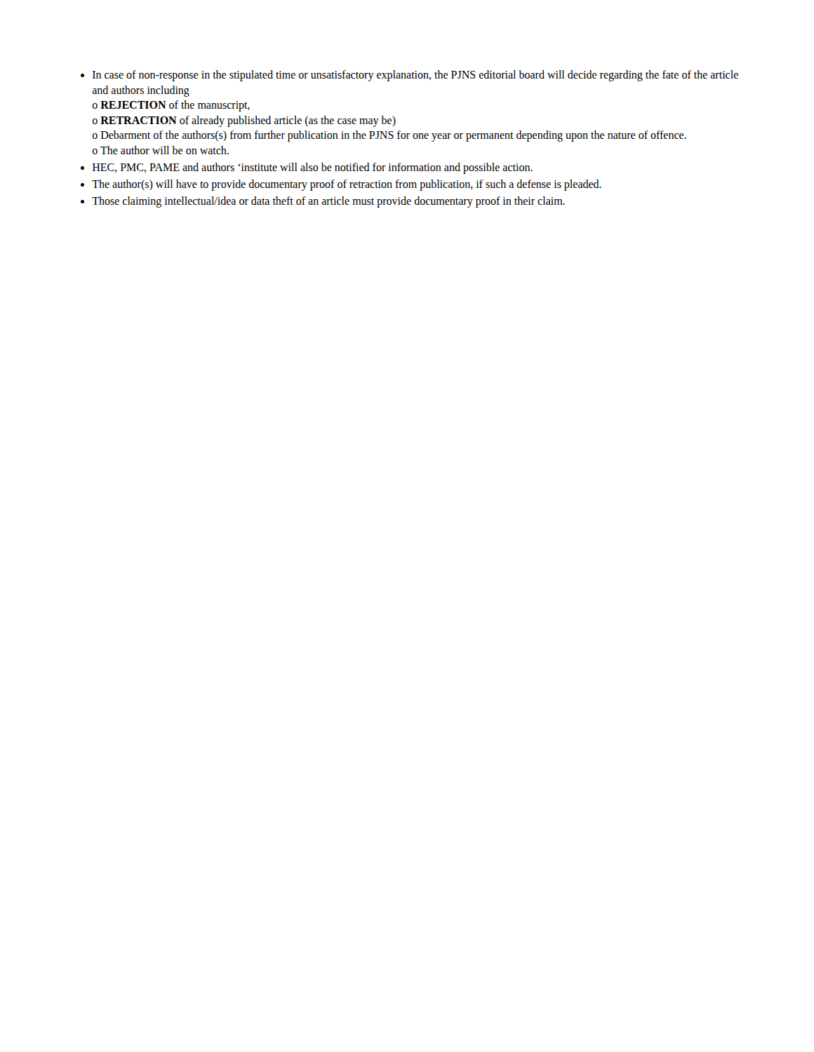In case of non-response in the stipulated time or unsatisfactory explanation, the PJNS editorial board will decide regarding the fate of the article and authors including o REJECTION of the manuscript, o RETRACTION of already published article (as the case may be) o Debarment of the authors(s) from further publication in the PJNS for one year or permanent depending upon the nature of offence. o The author will be on watch.
HEC, PMC, PAME and authors ‘institute will also be notified for information and possible action.
The author(s) will have to provide documentary proof of retraction from publication, if such a defense is pleaded.
Those claiming intellectual/idea or data theft of an article must provide documentary proof in their claim.